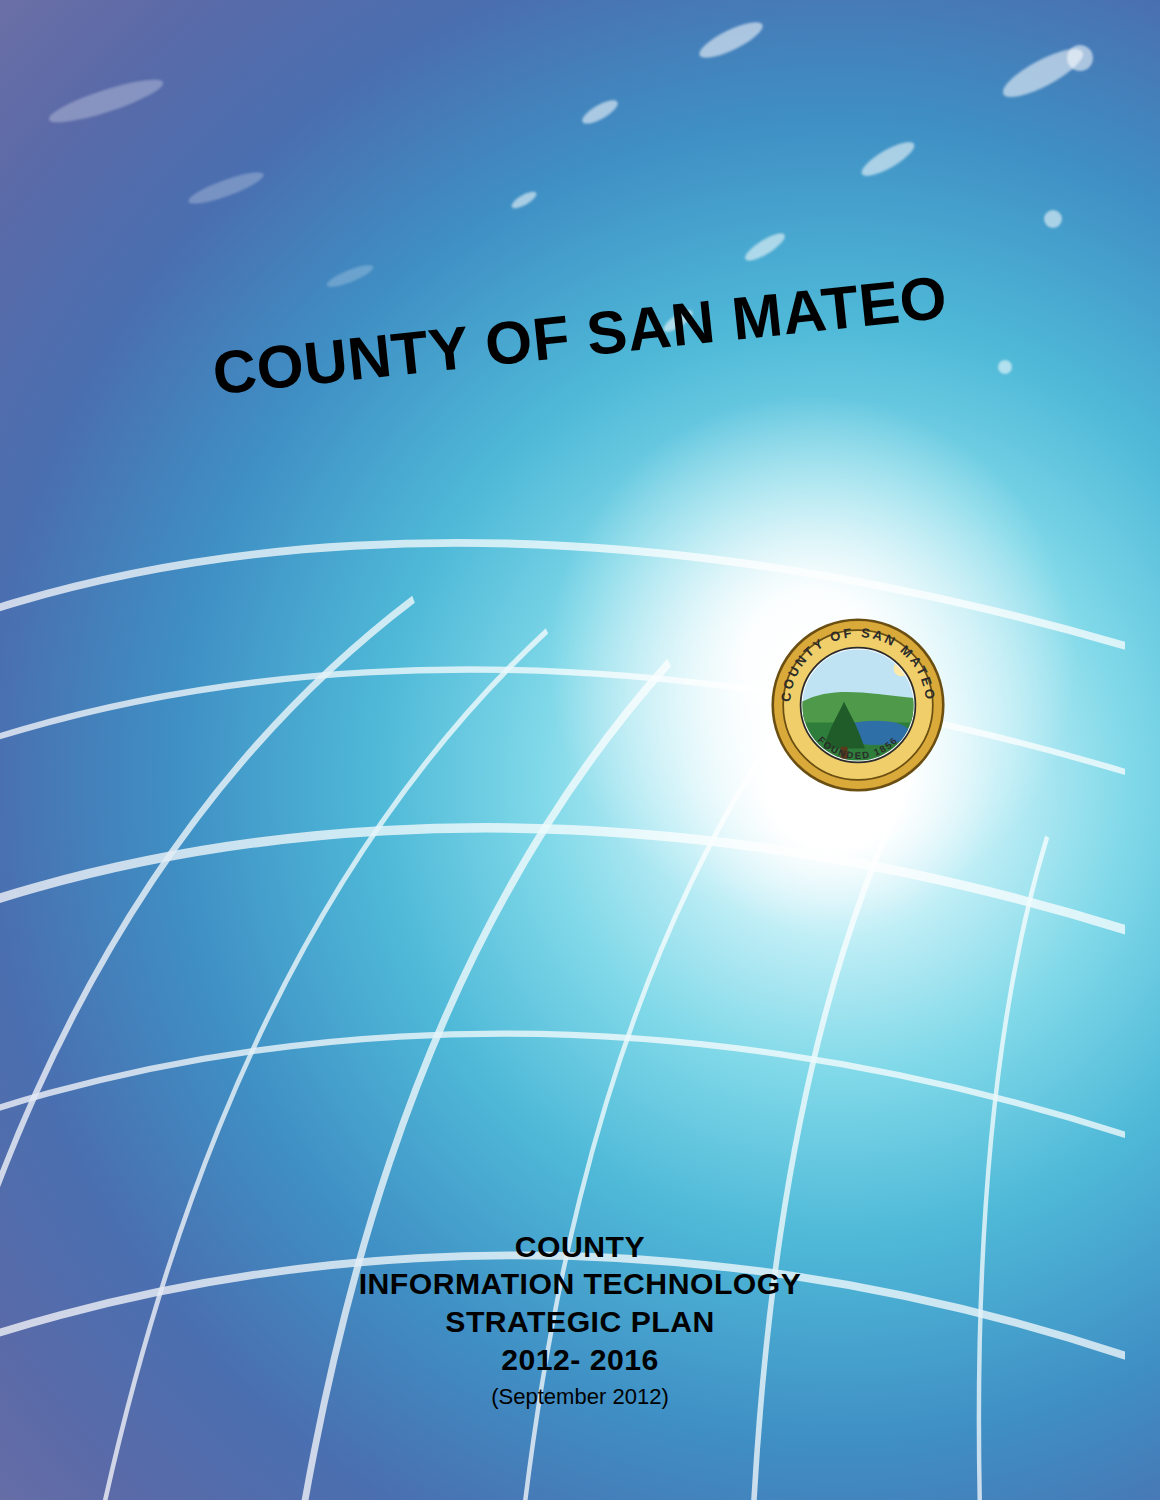COUNTY OF SAN MATEO
COUNTY OF SAN MATEO FOUNDED 1856
COUNTY
INFORMATION TECHNOLOGY
STRATEGIC PLAN
2012- 2016
(September 2012)